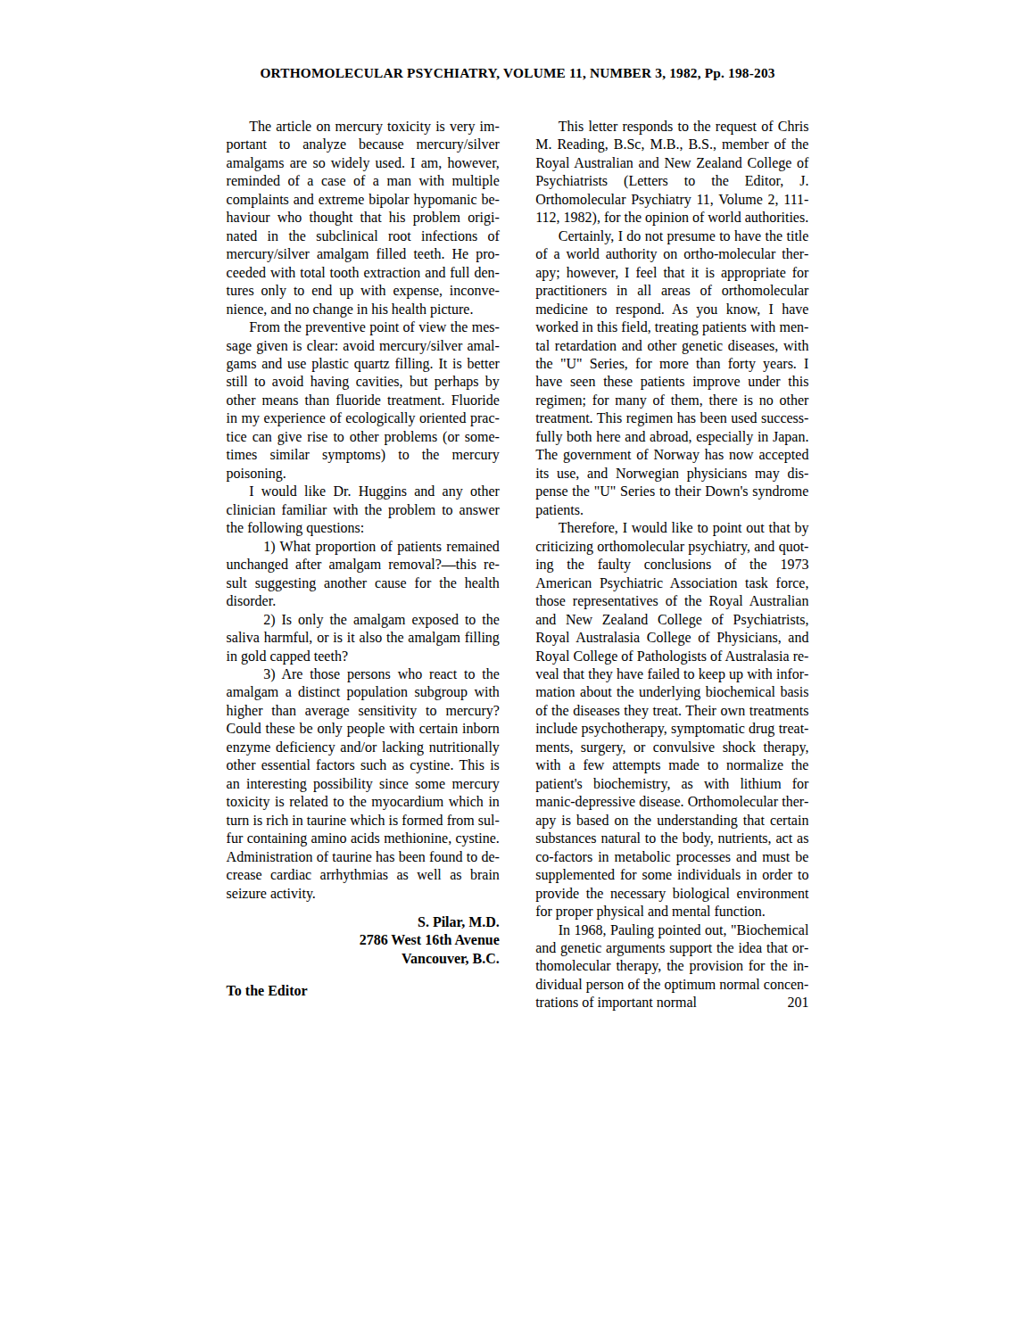ORTHOMOLECULAR PSYCHIATRY, VOLUME 11, NUMBER 3, 1982, Pp. 198-203
The article on mercury toxicity is very important to analyze because mercury/silver amalgams are so widely used. I am, however, reminded of a case of a man with multiple complaints and extreme bipolar hypomanic behaviour who thought that his problem originated in the subclinical root infections of mercury/silver amalgam filled teeth. He proceeded with total tooth extraction and full dentures only to end up with expense, inconvenience, and no change in his health picture.
From the preventive point of view the message given is clear: avoid mercury/silver amalgams and use plastic quartz filling. It is better still to avoid having cavities, but perhaps by other means than fluoride treatment. Fluoride in my experience of ecologically oriented practice can give rise to other problems (or sometimes similar symptoms) to the mercury poisoning.
I would like Dr. Huggins and any other clinician familiar with the problem to answer the following questions:
1) What proportion of patients remained unchanged after amalgam removal?—this result suggesting another cause for the health disorder.
2) Is only the amalgam exposed to the saliva harmful, or is it also the amalgam filling in gold capped teeth?
3) Are those persons who react to the amalgam a distinct population subgroup with higher than average sensitivity to mercury? Could these be only people with certain inborn enzyme deficiency and/or lacking nutritionally other essential factors such as cystine. This is an interesting possibility since some mercury toxicity is related to the myocardium which in turn is rich in taurine which is formed from sulfur containing amino acids methionine, cystine. Administration of taurine has been found to decrease cardiac arrhythmias as well as brain seizure activity.
S. Pilar, M.D.
2786 West 16th Avenue
Vancouver, B.C.
To the Editor
This letter responds to the request of Chris M. Reading, B.Sc, M.B., B.S., member of the Royal Australian and New Zealand College of Psychiatrists (Letters to the Editor, J. Orthomolecular Psychiatry 11, Volume 2, 111-112, 1982), for the opinion of world authorities.
Certainly, I do not presume to have the title of a world authority on ortho-molecular therapy; however, I feel that it is appropriate for practitioners in all areas of orthomolecular medicine to respond. As you know, I have worked in this field, treating patients with mental retardation and other genetic diseases, with the "U" Series, for more than forty years. I have seen these patients improve under this regimen; for many of them, there is no other treatment. This regimen has been used successfully both here and abroad, especially in Japan. The government of Norway has now accepted its use, and Norwegian physicians may dispense the "U" Series to their Down's syndrome patients.
Therefore, I would like to point out that by criticizing orthomolecular psychiatry, and quoting the faulty conclusions of the 1973 American Psychiatric Association task force, those representatives of the Royal Australian and New Zealand College of Psychiatrists, Royal Australasia College of Physicians, and Royal College of Pathologists of Australasia reveal that they have failed to keep up with information about the underlying biochemical basis of the diseases they treat. Their own treatments include psychotherapy, symptomatic drug treatments, surgery, or convulsive shock therapy, with a few attempts made to normalize the patient's biochemistry, as with lithium for manic-depressive disease. Orthomolecular therapy is based on the understanding that certain substances natural to the body, nutrients, act as co-factors in metabolic processes and must be supplemented for some individuals in order to provide the necessary biological environment for proper physical and mental function.
In 1968, Pauling pointed out, "Biochemical and genetic arguments support the idea that orthomolecular therapy, the provision for the individual person of the optimum normal concentrations of important normal 201